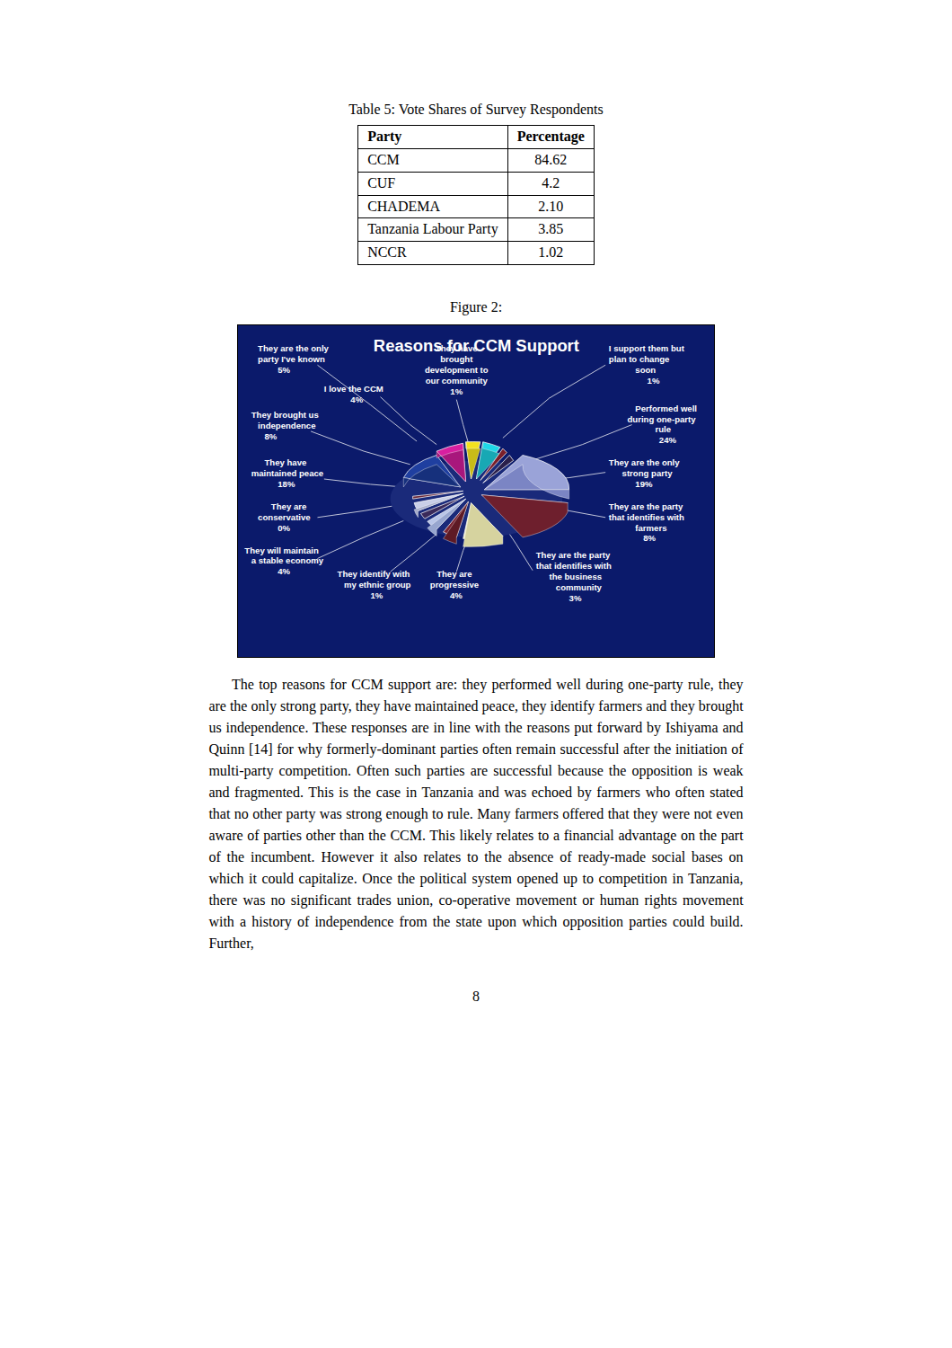Table 5: Vote Shares of Survey Respondents
| Party | Percentage |
| --- | --- |
| CCM | 84.62 |
| CUF | 4.2 |
| CHADEMA | 2.10 |
| Tanzania Labour Party | 3.85 |
| NCCR | 1.02 |
Figure 2:
Reasons for CCM Support I support them but plan to change soon 1% Performed well during one-party rule 24% They are the only strong party 19% They are the party that identifies with farmers 8% They are the party that identifies with the business community 3% They have brought development to our community 1% They are the only party I've known 5% I love the CCM 4% They brought us independence 8% They have maintained peace 18% They are conservative 0% They will maintain a stable economy 4% They identify with my ethnic group 1% They are progressive 4%
The top reasons for CCM support are: they performed well during one-party rule, they are the only strong party, they have maintained peace, they identify farmers and they brought us independence. These responses are in line with the reasons put forward by Ishiyama and Quinn [14] for why formerly-dominant parties often remain successful after the initiation of multi-party competition. Often such parties are successful because the opposition is weak and fragmented. This is the case in Tanzania and was echoed by farmers who often stated that no other party was strong enough to rule. Many farmers offered that they were not even aware of parties other than the CCM. This likely relates to a financial advantage on the part of the incumbent. However it also relates to the absence of ready-made social bases on which it could capitalize. Once the political system opened up to competition in Tanzania, there was no significant trades union, co-operative movement or human rights movement with a history of independence from the state upon which opposition parties could build. Further,
8